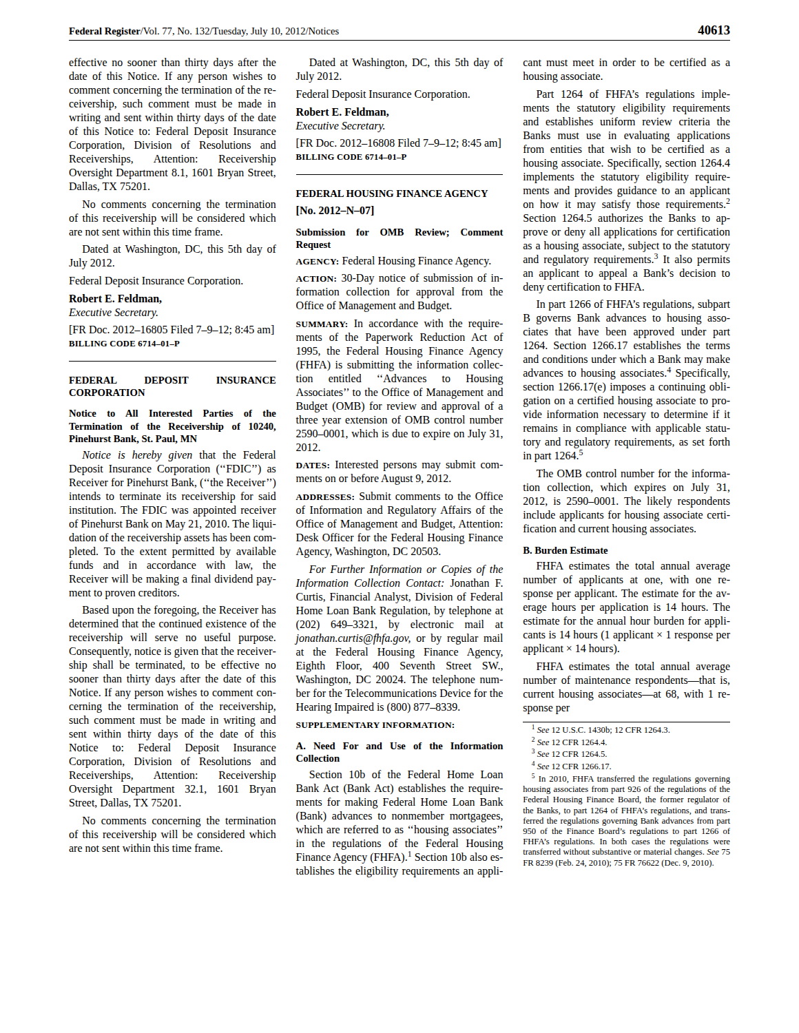Federal Register/Vol. 77, No. 132/Tuesday, July 10, 2012/Notices
40613
effective no sooner than thirty days after the date of this Notice. If any person wishes to comment concerning the termination of the receivership, such comment must be made in writing and sent within thirty days of the date of this Notice to: Federal Deposit Insurance Corporation, Division of Resolutions and Receiverships, Attention: Receivership Oversight Department 8.1, 1601 Bryan Street, Dallas, TX 75201.
No comments concerning the termination of this receivership will be considered which are not sent within this time frame.
Dated at Washington, DC, this 5th day of July 2012.
Federal Deposit Insurance Corporation.
Robert E. Feldman,
Executive Secretary.
[FR Doc. 2012–16805 Filed 7–9–12; 8:45 am]
BILLING CODE 6714–01–P
FEDERAL DEPOSIT INSURANCE CORPORATION
Notice to All Interested Parties of the Termination of the Receivership of 10240, Pinehurst Bank, St. Paul, MN
Notice is hereby given that the Federal Deposit Insurance Corporation (‘‘FDIC’’) as Receiver for Pinehurst Bank, (‘‘the Receiver’’) intends to terminate its receivership for said institution. The FDIC was appointed receiver of Pinehurst Bank on May 21, 2010. The liquidation of the receivership assets has been completed. To the extent permitted by available funds and in accordance with law, the Receiver will be making a final dividend payment to proven creditors.
Based upon the foregoing, the Receiver has determined that the continued existence of the receivership will serve no useful purpose. Consequently, notice is given that the receivership shall be terminated, to be effective no sooner than thirty days after the date of this Notice. If any person wishes to comment concerning the termination of the receivership, such comment must be made in writing and sent within thirty days of the date of this Notice to: Federal Deposit Insurance Corporation, Division of Resolutions and Receiverships, Attention: Receivership Oversight Department 32.1, 1601 Bryan Street, Dallas, TX 75201.
No comments concerning the termination of this receivership will be considered which are not sent within this time frame.
Dated at Washington, DC, this 5th day of July 2012.
Federal Deposit Insurance Corporation.
Robert E. Feldman,
Executive Secretary.
[FR Doc. 2012–16808 Filed 7–9–12; 8:45 am]
BILLING CODE 6714–01–P
FEDERAL HOUSING FINANCE AGENCY
[No. 2012–N–07]
Submission for OMB Review; Comment Request
AGENCY: Federal Housing Finance Agency.
ACTION: 30-Day notice of submission of information collection for approval from the Office of Management and Budget.
SUMMARY: In accordance with the requirements of the Paperwork Reduction Act of 1995, the Federal Housing Finance Agency (FHFA) is submitting the information collection entitled ‘‘Advances to Housing Associates’’ to the Office of Management and Budget (OMB) for review and approval of a three year extension of OMB control number 2590–0001, which is due to expire on July 31, 2012.
DATES: Interested persons may submit comments on or before August 9, 2012.
ADDRESSES: Submit comments to the Office of Information and Regulatory Affairs of the Office of Management and Budget, Attention: Desk Officer for the Federal Housing Finance Agency, Washington, DC 20503.
For Further Information or Copies of the Information Collection Contact: Jonathan F. Curtis, Financial Analyst, Division of Federal Home Loan Bank Regulation, by telephone at (202) 649–3321, by electronic mail at jonathan.curtis@fhfa.gov, or by regular mail at the Federal Housing Finance Agency, Eighth Floor, 400 Seventh Street SW., Washington, DC 20024. The telephone number for the Telecommunications Device for the Hearing Impaired is (800) 877–8339.
SUPPLEMENTARY INFORMATION:
A. Need For and Use of the Information Collection
Section 10b of the Federal Home Loan Bank Act (Bank Act) establishes the requirements for making Federal Home Loan Bank (Bank) advances to nonmember mortgagees, which are referred to as ‘‘housing associates’’ in the regulations of the Federal Housing Finance Agency (FHFA).1 Section 10b also establishes the eligibility requirements an applicant must meet in order to be certified as a housing associate.
Part 1264 of FHFA’s regulations implements the statutory eligibility requirements and establishes uniform review criteria the Banks must use in evaluating applications from entities that wish to be certified as a housing associate. Specifically, section 1264.4 implements the statutory eligibility requirements and provides guidance to an applicant on how it may satisfy those requirements.2 Section 1264.5 authorizes the Banks to approve or deny all applications for certification as a housing associate, subject to the statutory and regulatory requirements.3 It also permits an applicant to appeal a Bank’s decision to deny certification to FHFA.
In part 1266 of FHFA’s regulations, subpart B governs Bank advances to housing associates that have been approved under part 1264. Section 1266.17 establishes the terms and conditions under which a Bank may make advances to housing associates.4 Specifically, section 1266.17(e) imposes a continuing obligation on a certified housing associate to provide information necessary to determine if it remains in compliance with applicable statutory and regulatory requirements, as set forth in part 1264.5
The OMB control number for the information collection, which expires on July 31, 2012, is 2590–0001. The likely respondents include applicants for housing associate certification and current housing associates.
B. Burden Estimate
FHFA estimates the total annual average number of applicants at one, with one response per applicant. The estimate for the average hours per application is 14 hours. The estimate for the annual hour burden for applicants is 14 hours (1 applicant × 1 response per applicant × 14 hours).
FHFA estimates the total annual average number of maintenance respondents—that is, current housing associates—at 68, with 1 response per
1 See 12 U.S.C. 1430b; 12 CFR 1264.3.
2 See 12 CFR 1264.4.
3 See 12 CFR 1264.5.
4 See 12 CFR 1266.17.
5 In 2010, FHFA transferred the regulations governing housing associates from part 926 of the regulations of the Federal Housing Finance Board, the former regulator of the Banks, to part 1264 of FHFA’s regulations, and transferred the regulations governing Bank advances from part 950 of the Finance Board’s regulations to part 1266 of FHFA’s regulations. In both cases the regulations were transferred without substantive or material changes. See 75 FR 8239 (Feb. 24, 2010); 75 FR 76622 (Dec. 9, 2010).